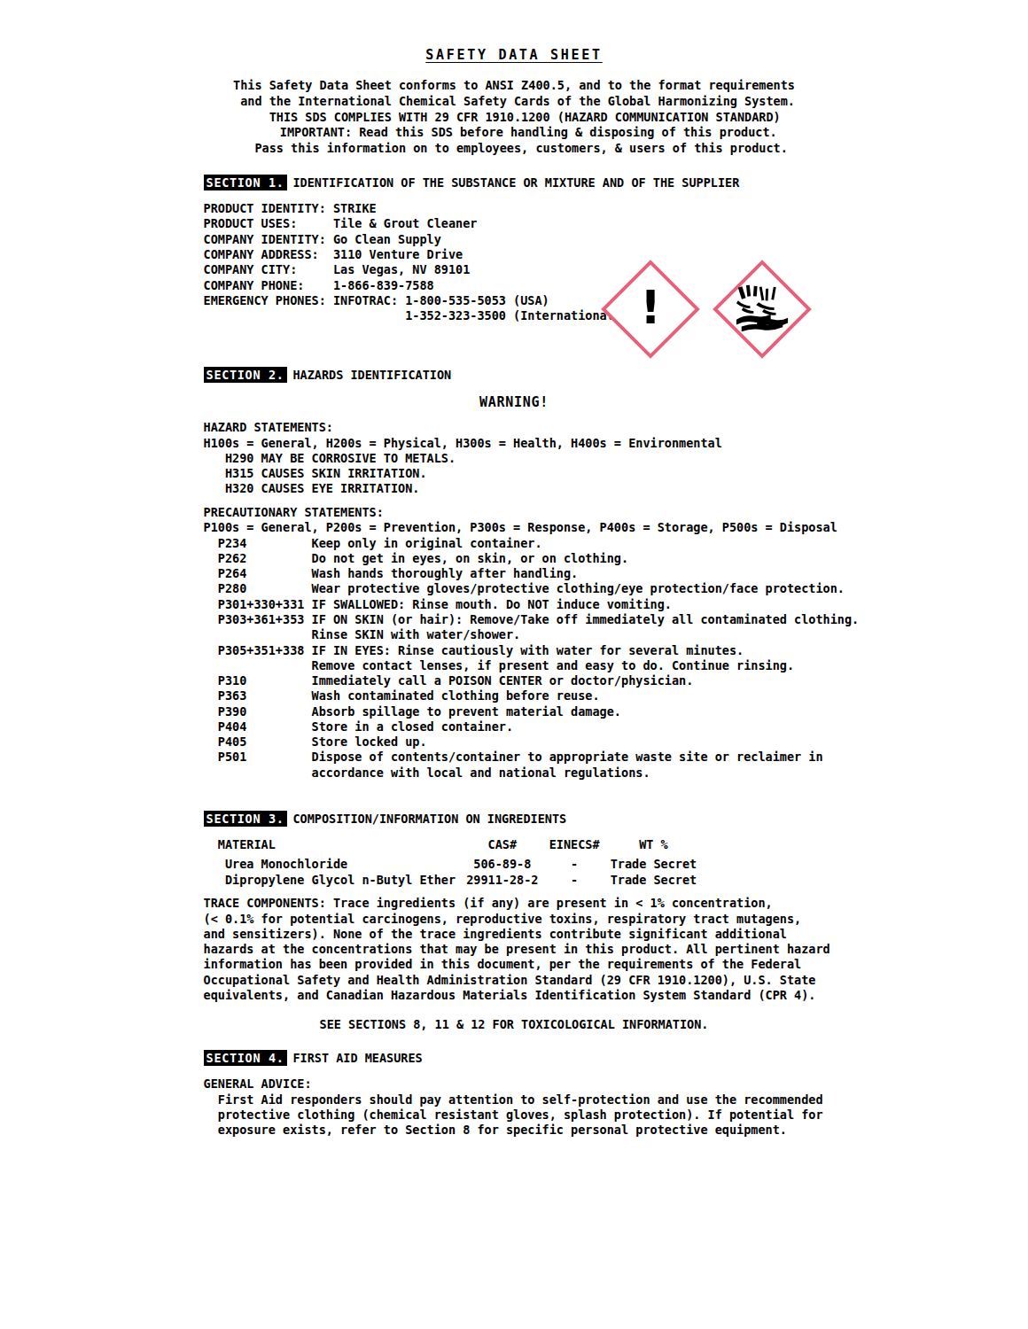SAFETY DATA SHEET
This Safety Data Sheet conforms to ANSI Z400.5, and to the format requirements and the International Chemical Safety Cards of the Global Harmonizing System. THIS SDS COMPLIES WITH 29 CFR 1910.1200 (HAZARD COMMUNICATION STANDARD) IMPORTANT: Read this SDS before handling & disposing of this product. Pass this information on to employees, customers, & users of this product.
SECTION 1. IDENTIFICATION OF THE SUBSTANCE OR MIXTURE AND OF THE SUPPLIER
!
PRODUCT IDENTITY: STRIKE PRODUCT USES: Tile & Grout Cleaner COMPANY IDENTITY: Go Clean Supply COMPANY ADDRESS: 3110 Venture Drive COMPANY CITY: Las Vegas, NV 89101 COMPANY PHONE: 1-866-839-7588 EMERGENCY PHONES: INFOTRAC: 1-800-535-5053 (USA) 1-352-323-3500 (International)
SECTION 2. HAZARDS IDENTIFICATION
WARNING!
HAZARD STATEMENTS: H100s = General, H200s = Physical, H300s = Health, H400s = Environmental H290 MAY BE CORROSIVE TO METALS. H315 CAUSES SKIN IRRITATION. H320 CAUSES EYE IRRITATION.
PRECAUTIONARY STATEMENTS: P100s = General, P200s = Prevention, P300s = Response, P400s = Storage, P500s = Disposal P234 Keep only in original container. P262 Do not get in eyes, on skin, or on clothing. P264 Wash hands thoroughly after handling. P280 Wear protective gloves/protective clothing/eye protection/face protection. P301+330+331 IF SWALLOWED: Rinse mouth. Do NOT induce vomiting. P303+361+353 IF ON SKIN (or hair): Remove/Take off immediately all contaminated clothing. Rinse SKIN with water/shower. P305+351+338 IF IN EYES: Rinse cautiously with water for several minutes. Remove contact lenses, if present and easy to do. Continue rinsing. P310 Immediately call a POISON CENTER or doctor/physician. P363 Wash contaminated clothing before reuse. P390 Absorb spillage to prevent material damage. P404 Store in a closed container. P405 Store locked up. P501 Dispose of contents/container to appropriate waste site or reclaimer in accordance with local and national regulations.
SECTION 3. COMPOSITION/INFORMATION ON INGREDIENTS
| MATERIAL | CAS# | EINECS# | WT % |
| --- | --- | --- | --- |
| Urea Monochloride | 506-89-8 | - | Trade Secret |
| Dipropylene Glycol n-Butyl Ether | 29911-28-2 | - | Trade Secret |
TRACE COMPONENTS: Trace ingredients (if any) are present in < 1% concentration, (< 0.1% for potential carcinogens, reproductive toxins, respiratory tract mutagens, and sensitizers). None of the trace ingredients contribute significant additional hazards at the concentrations that may be present in this product. All pertinent hazard information has been provided in this document, per the requirements of the Federal Occupational Safety and Health Administration Standard (29 CFR 1910.1200), U.S. State equivalents, and Canadian Hazardous Materials Identification System Standard (CPR 4).
SEE SECTIONS 8, 11 & 12 FOR TOXICOLOGICAL INFORMATION.
SECTION 4. FIRST AID MEASURES
GENERAL ADVICE: First Aid responders should pay attention to self-protection and use the recommended protective clothing (chemical resistant gloves, splash protection). If potential for exposure exists, refer to Section 8 for specific personal protective equipment.